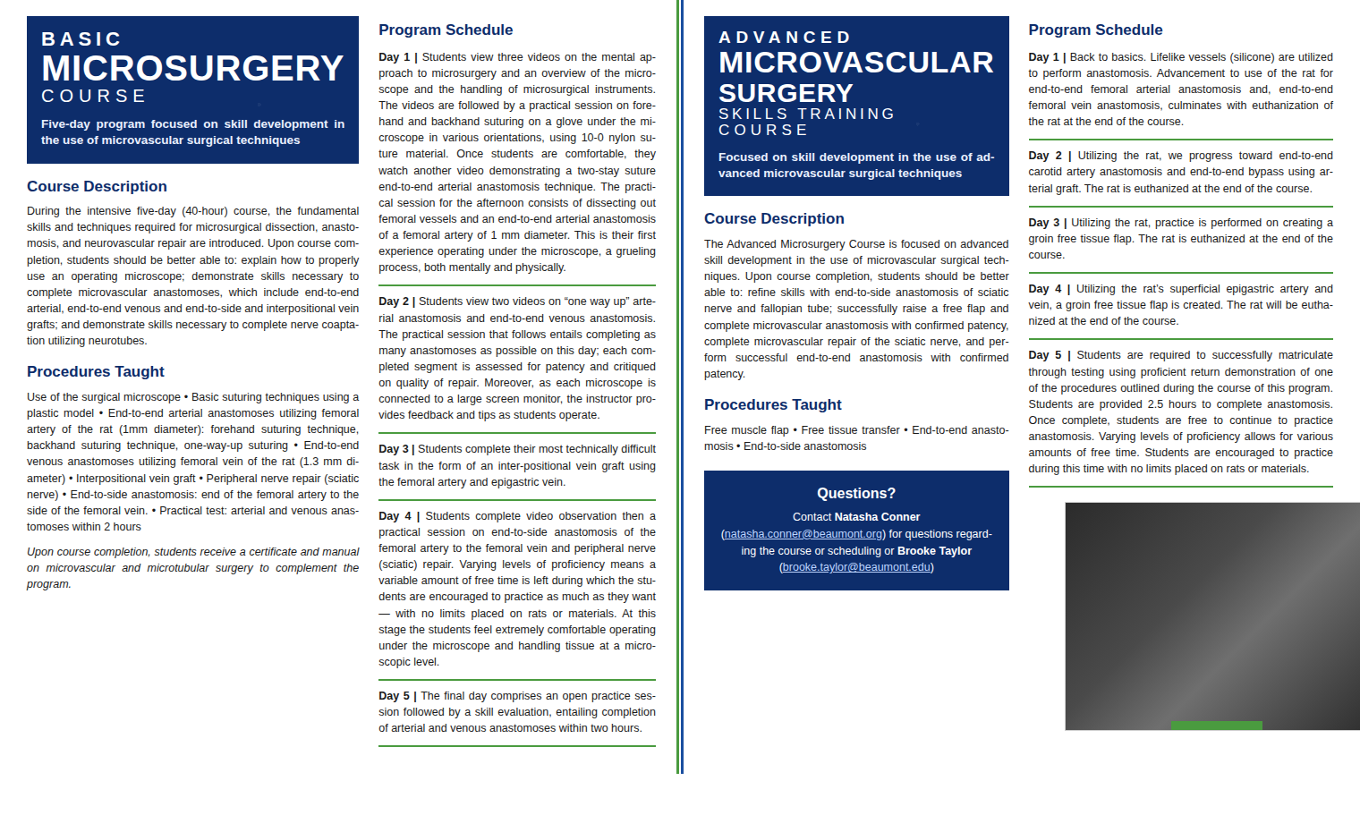BASIC MICROSURGERY COURSE
Five-day program focused on skill development in the use of microvascular surgical techniques
Course Description
During the intensive five-day (40-hour) course, the fundamental skills and techniques required for microsurgical dissection, anastomosis, and neurovascular repair are introduced. Upon course completion, students should be better able to: explain how to properly use an operating microscope; demonstrate skills necessary to complete microvascular anastomoses, which include end-to-end arterial, end-to-end venous and end-to-side and interpositional vein grafts; and demonstrate skills necessary to complete nerve coaptation utilizing neurotubes.
Procedures Taught
Use of the surgical microscope • Basic suturing techniques using a plastic model • End-to-end arterial anastomoses utilizing femoral artery of the rat (1mm diameter): forehand suturing technique, backhand suturing technique, one-way-up suturing • End-to-end venous anastomoses utilizing femoral vein of the rat (1.3 mm diameter) • Interpositional vein graft • Peripheral nerve repair (sciatic nerve) • End-to-side anastomosis: end of the femoral artery to the side of the femoral vein. • Practical test: arterial and venous anastomoses within 2 hours
Upon course completion, students receive a certificate and manual on microvascular and microtubular surgery to complement the program.
Program Schedule
Day 1 | Students view three videos on the mental approach to microsurgery and an overview of the microscope and the handling of microsurgical instruments. The videos are followed by a practical session on forehand and backhand suturing on a glove under the microscope in various orientations, using 10-0 nylon suture material. Once students are comfortable, they watch another video demonstrating a two-stay suture end-to-end arterial anastomosis technique. The practical session for the afternoon consists of dissecting out femoral vessels and an end-to-end arterial anastomosis of a femoral artery of 1 mm diameter. This is their first experience operating under the microscope, a grueling process, both mentally and physically.
Day 2 | Students view two videos on “one way up” arterial anastomosis and end-to-end venous anastomosis. The practical session that follows entails completing as many anastomoses as possible on this day; each completed segment is assessed for patency and critiqued on quality of repair. Moreover, as each microscope is connected to a large screen monitor, the instructor provides feedback and tips as students operate.
Day 3 | Students complete their most technically difficult task in the form of an inter-positional vein graft using the femoral artery and epigastric vein.
Day 4 | Students complete video observation then a practical session on end-to-side anastomosis of the femoral artery to the femoral vein and peripheral nerve (sciatic) repair. Varying levels of proficiency means a variable amount of free time is left during which the students are encouraged to practice as much as they want— with no limits placed on rats or materials. At this stage the students feel extremely comfortable operating under the microscope and handling tissue at a microscopic level.
Day 5 | The final day comprises an open practice session followed by a skill evaluation, entailing completion of arterial and venous anastomoses within two hours.
ADVANCED MICROVASCULAR SURGERY SKILLS TRAINING COURSE
Focused on skill development in the use of advanced microvascular surgical techniques
Course Description
The Advanced Microsurgery Course is focused on advanced skill development in the use of microvascular surgical techniques. Upon course completion, students should be better able to: refine skills with end-to-side anastomosis of sciatic nerve and fallopian tube; successfully raise a free flap and complete microvascular anastomosis with confirmed patency, complete microvascular repair of the sciatic nerve, and perform successful end-to-end anastomosis with confirmed patency.
Procedures Taught
Free muscle flap • Free tissue transfer • End-to-end anastomosis • End-to-side anastomosis
Questions?
Contact Natasha Conner
(natasha.conner@beaumont.org) for questions regarding the course or scheduling or Brooke Taylor (brooke.taylor@beaumont.edu)
Program Schedule
Day 1 | Back to basics. Lifelike vessels (silicone) are utilized to perform anastomosis. Advancement to use of the rat for end-to-end femoral arterial anastomosis and, end-to-end femoral vein anastomosis, culminates with euthanization of the rat at the end of the course.
Day 2 | Utilizing the rat, we progress toward end-to-end carotid artery anastomosis and end-to-end bypass using arterial graft. The rat is euthanized at the end of the course.
Day 3 | Utilizing the rat, practice is performed on creating a groin free tissue flap. The rat is euthanized at the end of the course.
Day 4 | Utilizing the rat’s superficial epigastric artery and vein, a groin free tissue flap is created. The rat will be euthanized at the end of the course.
Day 5 | Students are required to successfully matriculate through testing using proficient return demonstration of one of the procedures outlined during the course of this program. Students are provided 2.5 hours to complete anastomosis. Once complete, students are free to continue to practice anastomosis. Varying levels of proficiency allows for various amounts of free time. Students are encouraged to practice during this time with no limits placed on rats or materials.
Microsurgery skills lab